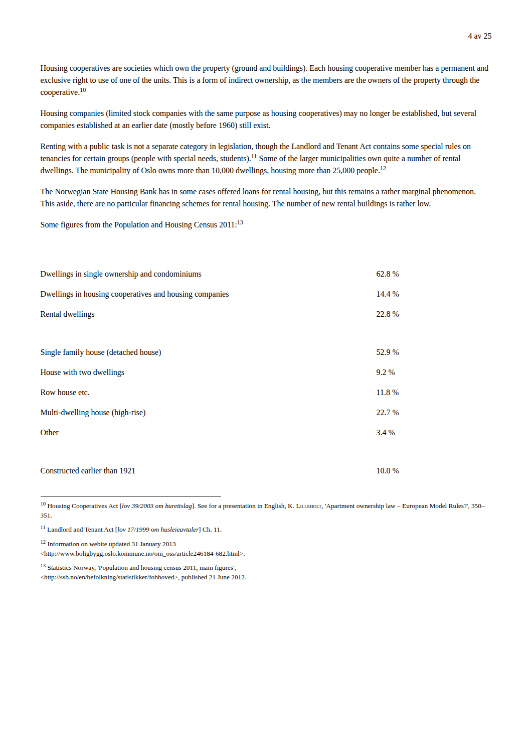4 av 25
Housing cooperatives are societies which own the property (ground and buildings). Each housing cooperative member has a permanent and exclusive right to use of one of the units. This is a form of indirect ownership, as the members are the owners of the property through the cooperative.10
Housing companies (limited stock companies with the same purpose as housing cooperatives) may no longer be established, but several companies established at an earlier date (mostly before 1960) still exist.
Renting with a public task is not a separate category in legislation, though the Landlord and Tenant Act contains some special rules on tenancies for certain groups (people with special needs, students).11 Some of the larger municipalities own quite a number of rental dwellings. The municipality of Oslo owns more than 10,000 dwellings, housing more than 25,000 people.12
The Norwegian State Housing Bank has in some cases offered loans for rental housing, but this remains a rather marginal phenomenon. This aside, there are no particular financing schemes for rental housing. The number of new rental buildings is rather low.
Some figures from the Population and Housing Census 2011:13
| Dwellings in single ownership and condominiums | 62.8 % |
| Dwellings in housing cooperatives and housing companies | 14.4 % |
| Rental dwellings | 22.8 % |
| Single family house (detached house) | 52.9 % |
| House with two dwellings | 9.2 % |
| Row house etc. | 11.8 % |
| Multi-dwelling house (high-rise) | 22.7 % |
| Other | 3.4 % |
| Constructed earlier than 1921 | 10.0 % |
10 Housing Cooperatives Act [lov 39/2003 om burettslag]. See for a presentation in English, K. Lilleholt, 'Apartment ownership law – European Model Rules?', 350–351.
11 Landlord and Tenant Act [lov 17/1999 om husleieavtaler] Ch. 11.
12 Information on webite updated 31 January 2013
<http://www.boligbygg.oslo.kommune.no/om_oss/article246184-682.html>.
13 Statistics Norway, 'Population and housing census 2011, main figures',
<http://ssb.no/en/befolkning/statistikker/fobhoved>, published 21 June 2012.